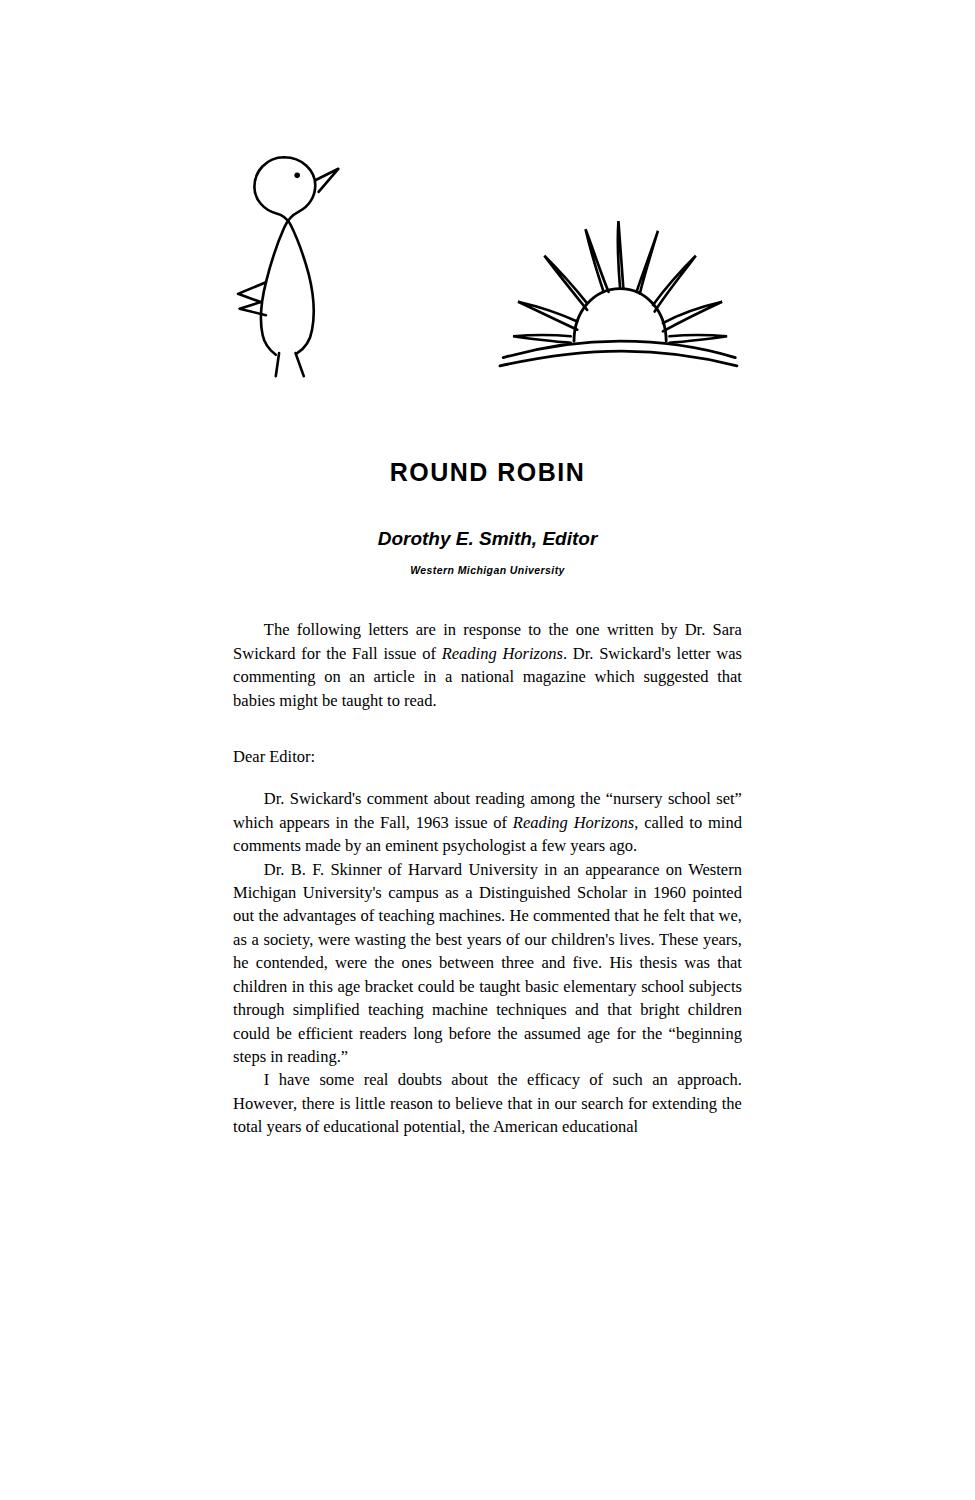ROUND ROBIN
Dorothy E. Smith, Editor
Western Michigan University
The following letters are in response to the one written by Dr. Sara Swickard for the Fall issue of Reading Horizons. Dr. Swickard's letter was commenting on an article in a national magazine which suggested that babies might be taught to read.
Dear Editor:
Dr. Swickard's comment about reading among the “nursery school set” which appears in the Fall, 1963 issue of Reading Horizons, called to mind comments made by an eminent psychologist a few years ago.
Dr. B. F. Skinner of Harvard University in an appearance on Western Michigan University's campus as a Distinguished Scholar in 1960 pointed out the advantages of teaching machines. He commented that he felt that we, as a society, were wasting the best years of our children's lives. These years, he contended, were the ones between three and five. His thesis was that children in this age bracket could be taught basic elementary school subjects through simplified teaching machine techniques and that bright children could be efficient readers long before the assumed age for the “beginning steps in reading.”
I have some real doubts about the efficacy of such an approach. However, there is little reason to believe that in our search for extending the total years of educational potential, the American educational